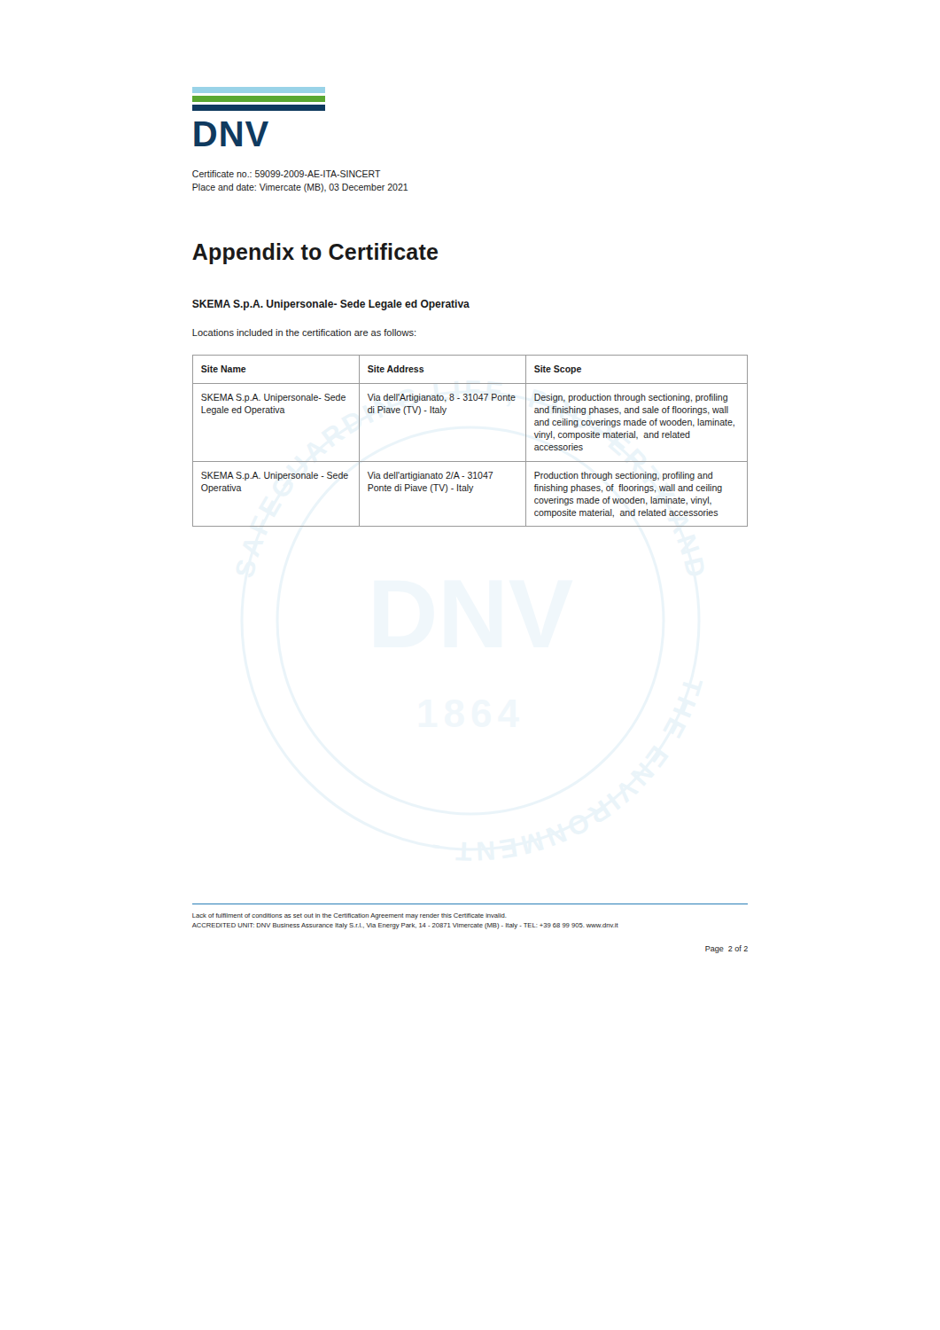DNV
Certificate no.: 59099-2009-AE-ITA-SINCERT
Place and date: Vimercate (MB), 03 December 2021
Appendix to Certificate
SKEMA S.p.A. Unipersonale- Sede Legale ed Operativa
Locations included in the certification are as follows:
SAFEGUARDING LIFE, PROPERTY AND THE ENVIRONMENT - DNV 1864
| Site Name | Site Address | Site Scope |
| --- | --- | --- |
| SKEMA S.p.A. Unipersonale- Sede Legale ed Operativa | Via dell'Artigianato, 8 - 31047 Ponte di Piave (TV) - Italy | Design, production through sectioning, profiling and finishing phases, and sale of floorings, wall and ceiling coverings made of wooden, laminate, vinyl, composite material, and related accessories |
| SKEMA S.p.A. Unipersonale - Sede Operativa | Via dell'artigianato 2/A - 31047 Ponte di Piave (TV) - Italy | Production through sectioning, profiling and finishing phases, of floorings, wall and ceiling coverings made of wooden, laminate, vinyl, composite material, and related accessories |
Lack of fulfilment of conditions as set out in the Certification Agreement may render this Certificate invalid.
ACCREDITED UNIT: DNV Business Assurance Italy S.r.l., Via Energy Park, 14 - 20871 Vimercate (MB) - Italy - TEL: +39 68 99 905. www.dnv.it
Page 2 of 2